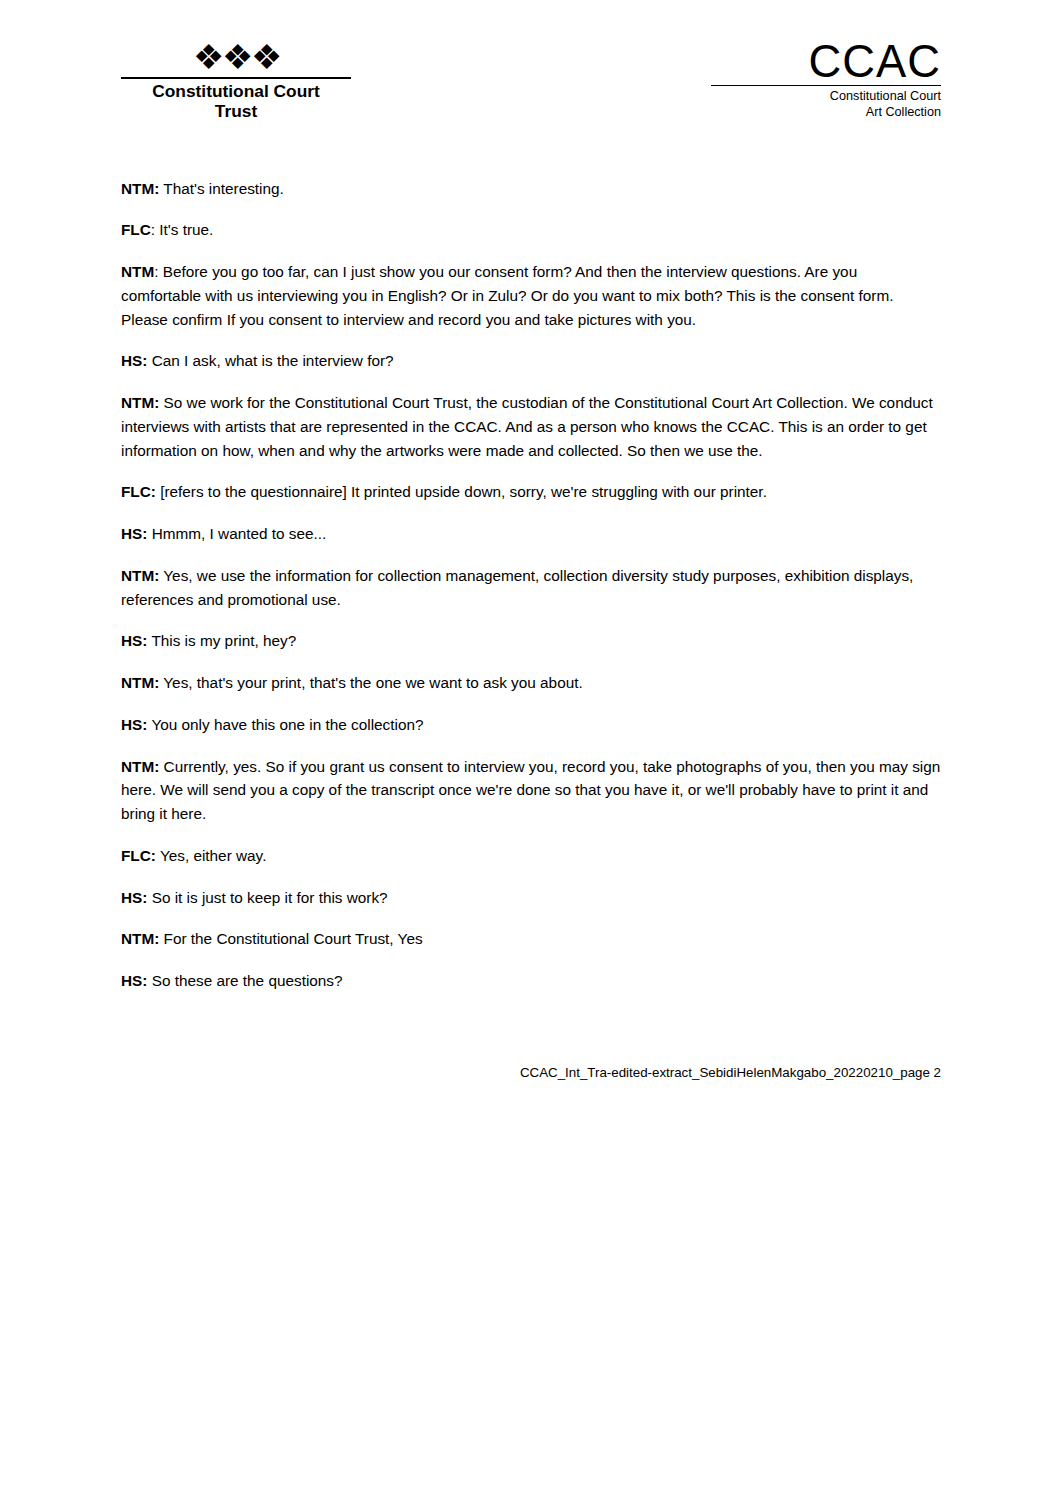❖❖❖
Constitutional Court
Trust
CCAC
Constitutional Court
Art Collection
NTM: That's interesting.
FLC: It's true.
NTM: Before you go too far, can I just show you our consent form? And then the interview questions. Are you comfortable with us interviewing you in English? Or in Zulu? Or do you want to mix both? This is the consent form. Please confirm If you consent to interview and record you and take pictures with you.
HS: Can I ask, what is the interview for?
NTM: So we work for the Constitutional Court Trust, the custodian of the Constitutional Court Art Collection. We conduct interviews with artists that are represented in the CCAC. And as a person who knows the CCAC. This is an order to get information on how, when and why the artworks were made and collected. So then we use the.
FLC: [refers to the questionnaire] It printed upside down, sorry, we're struggling with our printer.
HS: Hmmm, I wanted to see...
NTM: Yes, we use the information for collection management, collection diversity study purposes, exhibition displays, references and promotional use.
HS: This is my print, hey?
NTM: Yes, that's your print, that's the one we want to ask you about.
HS: You only have this one in the collection?
NTM: Currently, yes. So if you grant us consent to interview you, record you, take photographs of you, then you may sign here. We will send you a copy of the transcript once we're done so that you have it, or we'll probably have to print it and bring it here.
FLC: Yes, either way.
HS: So it is just to keep it for this work?
NTM: For the Constitutional Court Trust, Yes
HS: So these are the questions?
CCAC_Int_Tra-edited-extract_SebidiHelenMakgabo_20220210_page 2